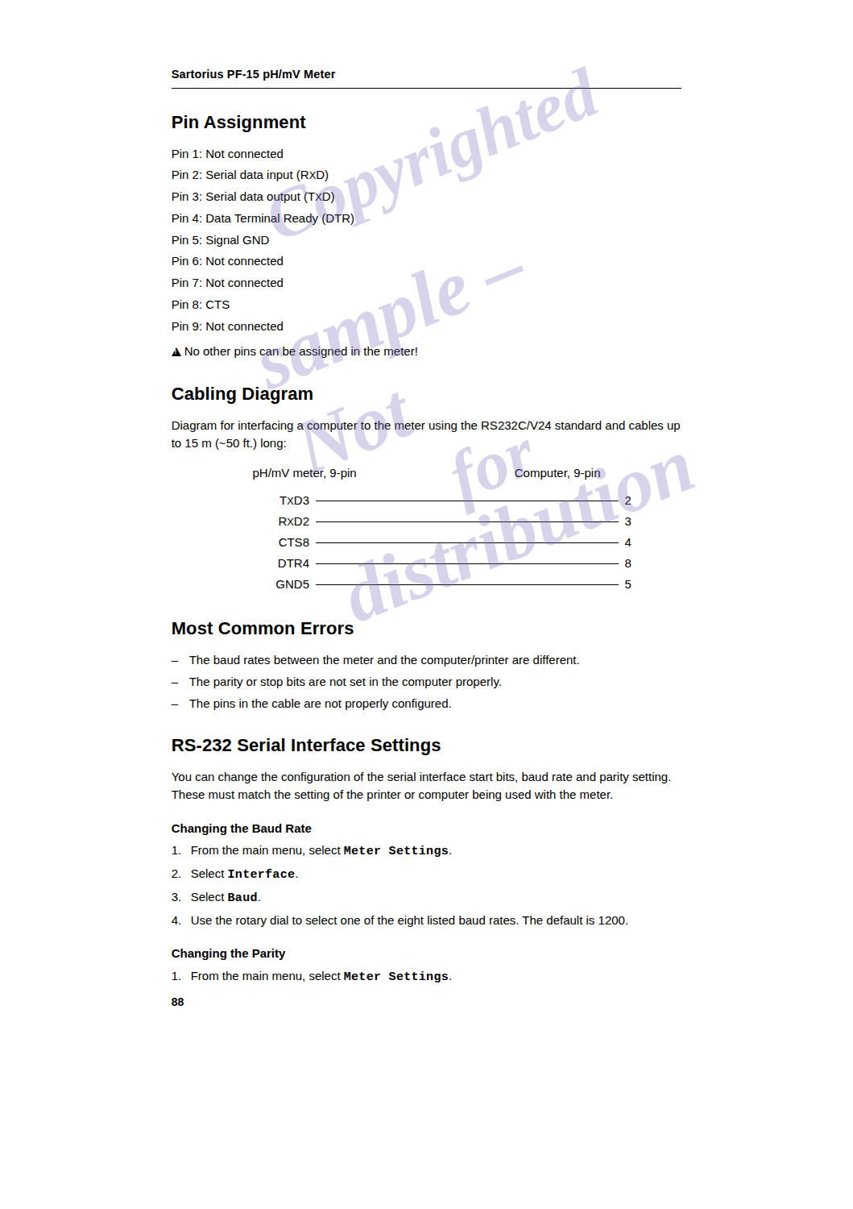Sartorius PF-15 pH/mV Meter
Pin Assignment
Pin 1: Not connected
Pin 2: Serial data input (RXD)
Pin 3: Serial data output (TXD)
Pin 4: Data Terminal Ready (DTR)
Pin 5: Signal GND
Pin 6: Not connected
Pin 7: Not connected
Pin 8: CTS
Pin 9: Not connected
No other pins can be assigned in the meter!
Cabling Diagram
Diagram for interfacing a computer to the meter using the RS232C/V24 standard and cables up to 15 m (~50 ft.) long:
pH/mV meter, 9-pin Computer, 9-pin
| T X D | 3 | | 2 |
| R X D | 2 | | 3 |
| CTS | 8 | | 4 |
| DTR | 4 | | 8 |
| GND | 5 | | 5 |
Most Common Errors
The baud rates between the meter and the computer/printer are different.
The parity or stop bits are not set in the computer properly.
The pins in the cable are not properly configured.
RS-232 Serial Interface Settings
You can change the configuration of the serial interface start bits, baud rate and parity setting. These must match the setting of the printer or computer being used with the meter.
Changing the Baud Rate
From the main menu, select Meter Settings.
Select Interface.
Select Baud.
Use the rotary dial to select one of the eight listed baud rates. The default is 1200.
Changing the Parity
From the main menu, select Meter Settings.
88
Copyrighted
sample –
Not
for
distribution